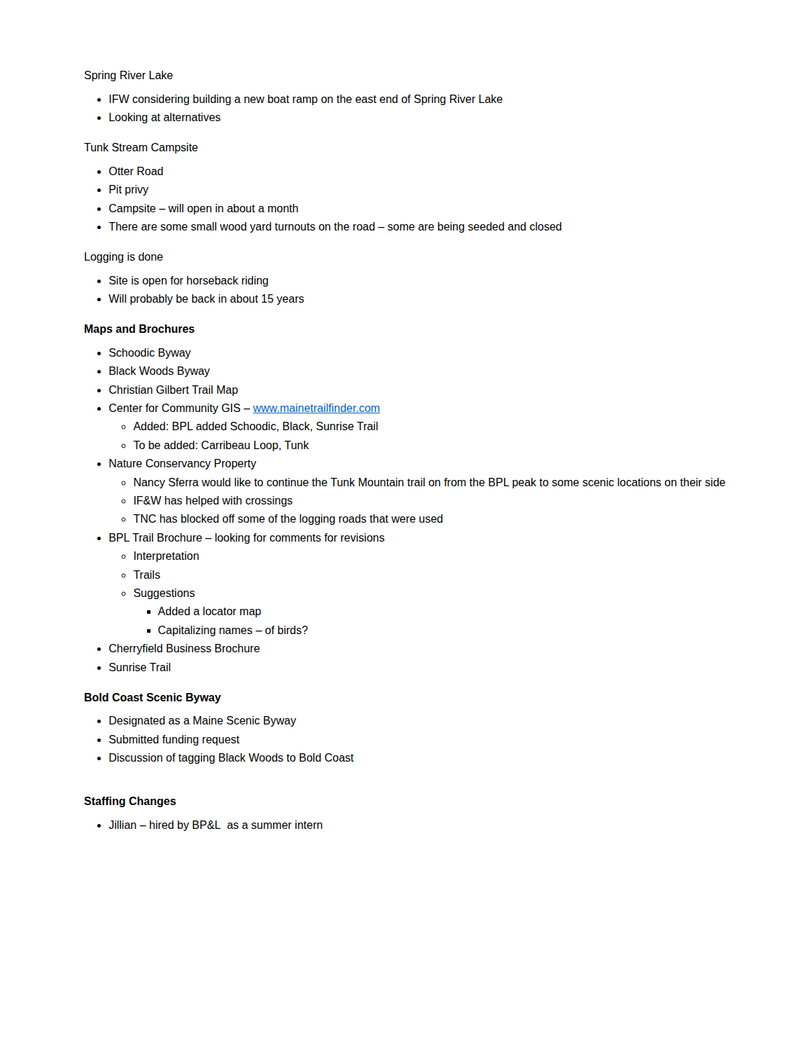Spring River Lake
IFW considering building a new boat ramp on the east end of Spring River Lake
Looking at alternatives
Tunk Stream Campsite
Otter Road
Pit privy
Campsite – will open in about a month
There are some small wood yard turnouts on the road – some are being seeded and closed
Logging is done
Site is open for horseback riding
Will probably be back in about 15 years
Maps and Brochures
Schoodic Byway
Black Woods Byway
Christian Gilbert Trail Map
Center for Community GIS – www.mainetrailfinder.com
Added: BPL added Schoodic, Black, Sunrise Trail
To be added: Carribeau Loop, Tunk
Nature Conservancy Property
Nancy Sferra would like to continue the Tunk Mountain trail on from the BPL peak to some scenic locations on their side
IF&W has helped with crossings
TNC has blocked off some of the logging roads that were used
BPL Trail Brochure – looking for comments for revisions
Interpretation
Trails
Suggestions
Added a locator map
Capitalizing names – of birds?
Cherryfield Business Brochure
Sunrise Trail
Bold Coast Scenic Byway
Designated as a Maine Scenic Byway
Submitted funding request
Discussion of tagging Black Woods to Bold Coast
Staffing Changes
Jillian – hired by BP&L as a summer intern